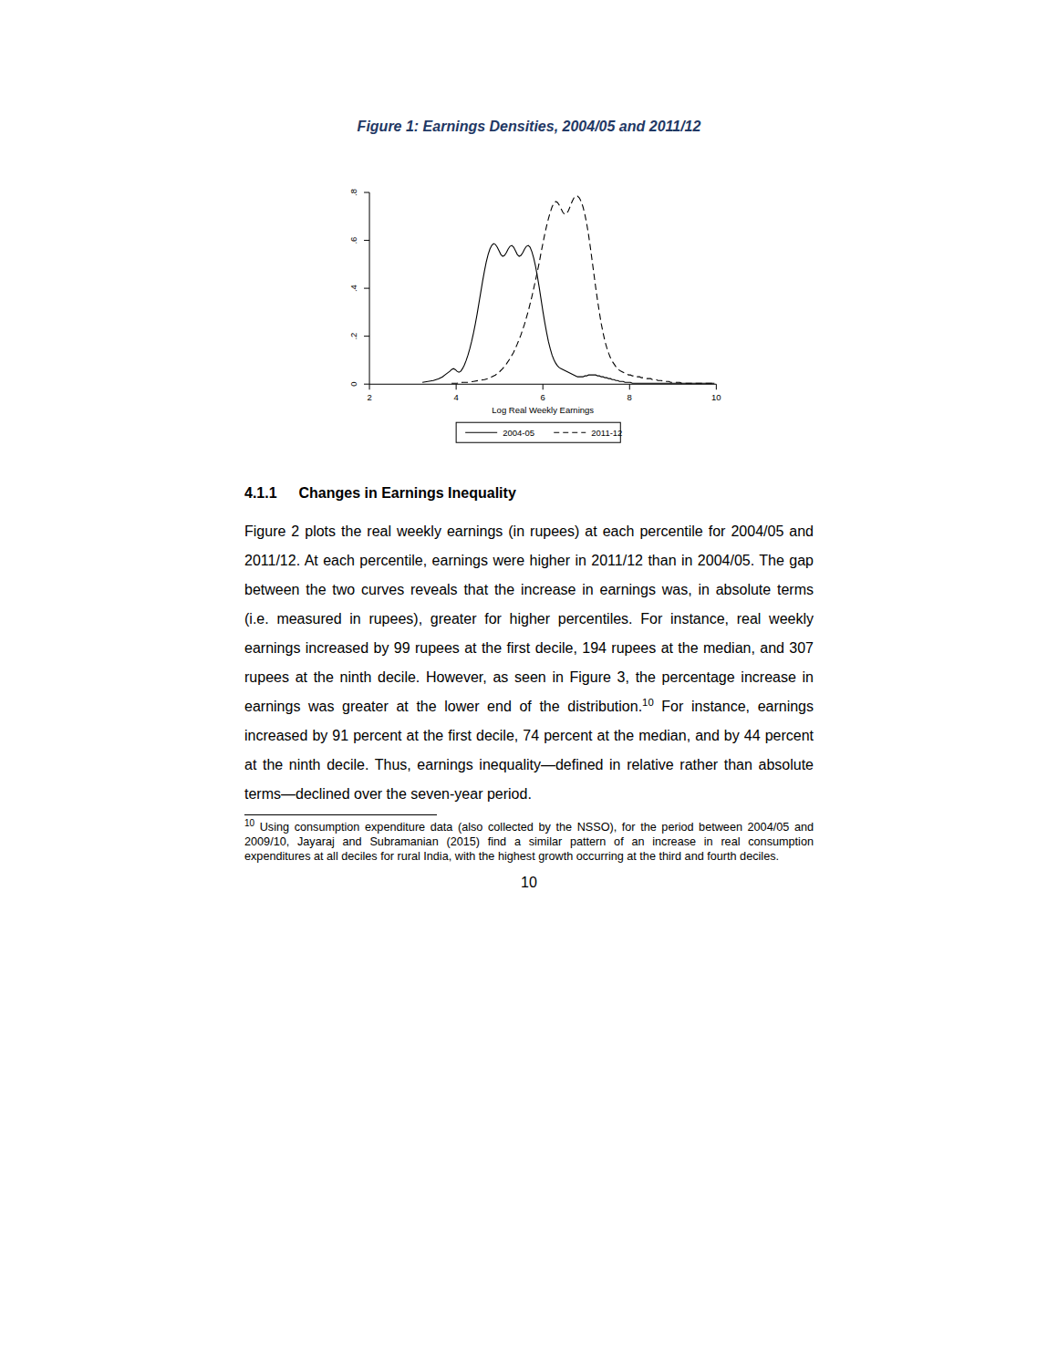Figure 1: Earnings Densities, 2004/05 and 2011/12
0 .2 .4 .6 .8 2 4 6 8 10 Log Real Weekly Earnings 2004-05 2011-12
4.1.1 Changes in Earnings Inequality
Figure 2 plots the real weekly earnings (in rupees) at each percentile for 2004/05 and 2011/12. At each percentile, earnings were higher in 2011/12 than in 2004/05. The gap between the two curves reveals that the increase in earnings was, in absolute terms (i.e. measured in rupees), greater for higher percentiles. For instance, real weekly earnings increased by 99 rupees at the first decile, 194 rupees at the median, and 307 rupees at the ninth decile. However, as seen in Figure 3, the percentage increase in earnings was greater at the lower end of the distribution.10 For instance, earnings increased by 91 percent at the first decile, 74 percent at the median, and by 44 percent at the ninth decile. Thus, earnings inequality—defined in relative rather than absolute terms—declined over the seven-year period.
10 Using consumption expenditure data (also collected by the NSSO), for the period between 2004/05 and 2009/10, Jayaraj and Subramanian (2015) find a similar pattern of an increase in real consumption expenditures at all deciles for rural India, with the highest growth occurring at the third and fourth deciles.
10